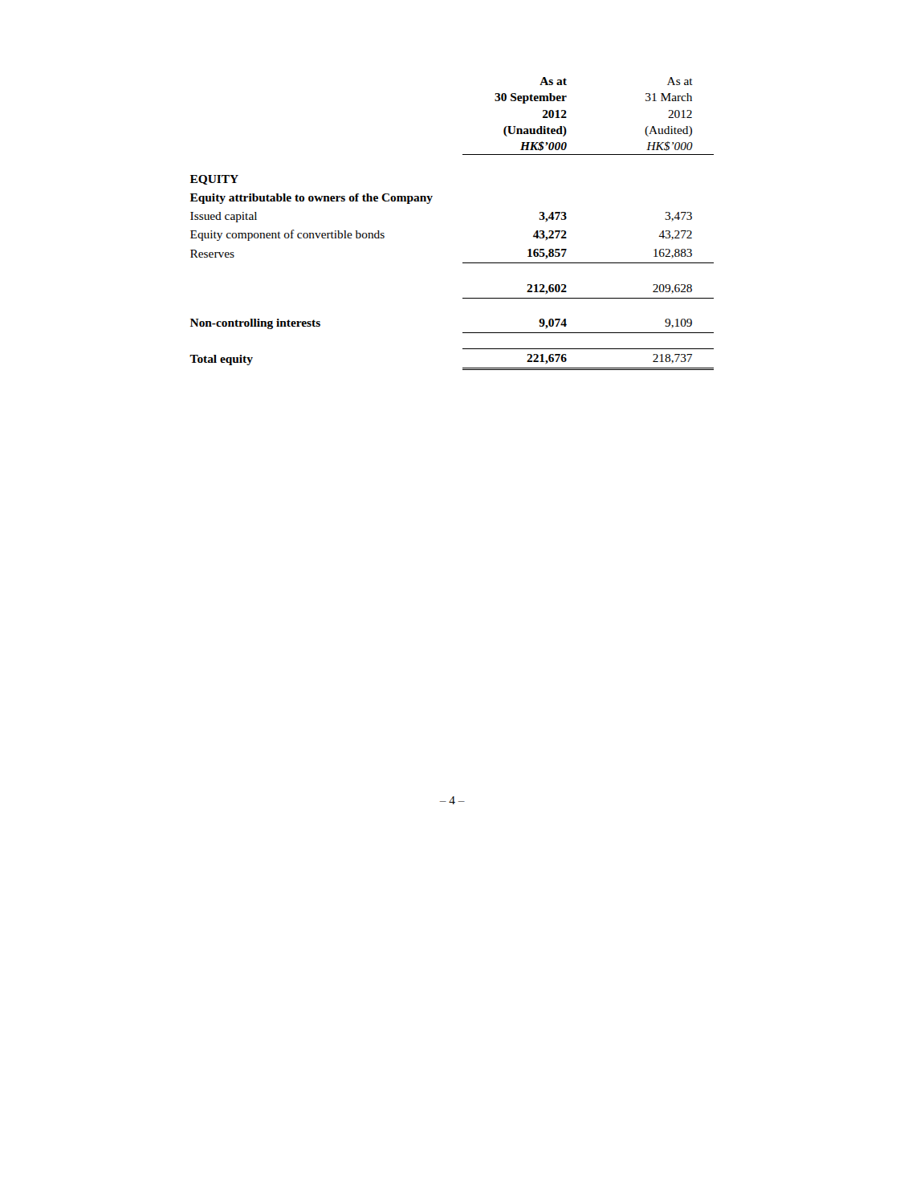| | As at | As at |
| | 30 September | 31 March |
| | 2012 | 2012 |
| | (Unaudited) | (Audited) |
| | HK$’000 | HK$’000 |
| EQUITY | | |
| Equity attributable to owners of the Company | | |
| Issued capital | 3,473 | 3,473 |
| Equity component of convertible bonds | 43,272 | 43,272 |
| Reserves | 165,857 | 162,883 |
| | 212,602 | 209,628 |
| Non-controlling interests | 9,074 | 9,109 |
| Total equity | 221,676 | 218,737 |
– 4 –